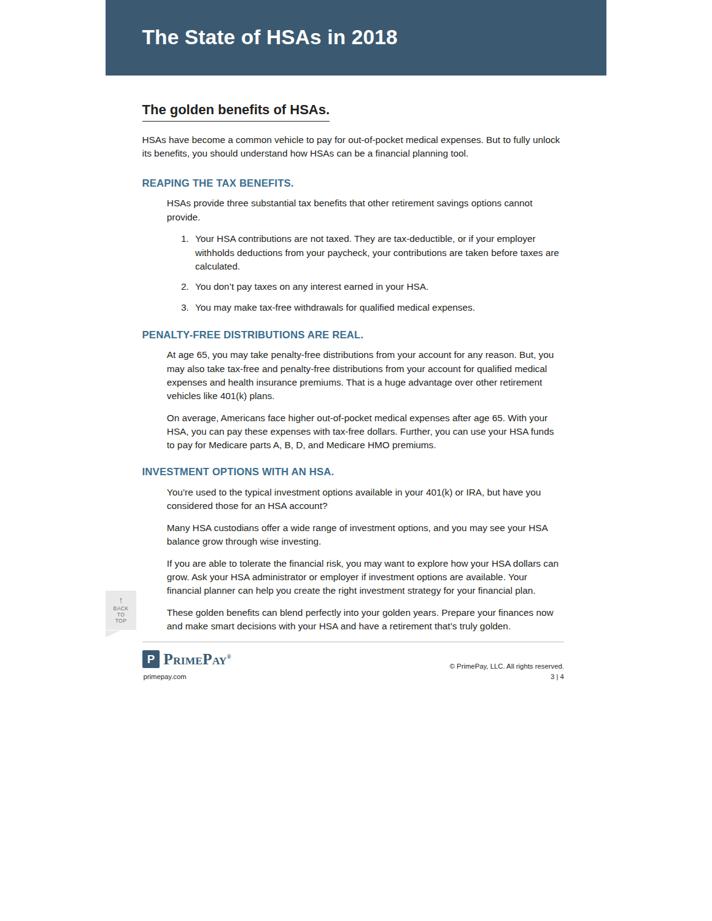The State of HSAs in 2018
The golden benefits of HSAs.
HSAs have become a common vehicle to pay for out-of-pocket medical expenses. But to fully unlock its benefits, you should understand how HSAs can be a financial planning tool.
REAPING THE TAX BENEFITS.
HSAs provide three substantial tax benefits that other retirement savings options cannot provide.
Your HSA contributions are not taxed. They are tax-deductible, or if your employer withholds deductions from your paycheck, your contributions are taken before taxes are calculated.
You don’t pay taxes on any interest earned in your HSA.
You may make tax-free withdrawals for qualified medical expenses.
PENALTY-FREE DISTRIBUTIONS ARE REAL.
At age 65, you may take penalty-free distributions from your account for any reason. But, you may also take tax-free and penalty-free distributions from your account for qualified medical expenses and health insurance premiums. That is a huge advantage over other retirement vehicles like 401(k) plans.
On average, Americans face higher out-of-pocket medical expenses after age 65. With your HSA, you can pay these expenses with tax-free dollars. Further, you can use your HSA funds to pay for Medicare parts A, B, D, and Medicare HMO premiums.
INVESTMENT OPTIONS WITH AN HSA.
You’re used to the typical investment options available in your 401(k) or IRA, but have you considered those for an HSA account?
Many HSA custodians offer a wide range of investment options, and you may see your HSA balance grow through wise investing.
If you are able to tolerate the financial risk, you may want to explore how your HSA dollars can grow. Ask your HSA administrator or employer if investment options are available. Your financial planner can help you create the right investment strategy for your financial plan.
These golden benefits can blend perfectly into your golden years. Prepare your finances now and make smart decisions with your HSA and have a retirement that’s truly golden.
↑ BACK
TO
TOP
P
PRIMEPAY®
primepay.com
© PrimePay, LLC. All rights reserved.
3 | 4